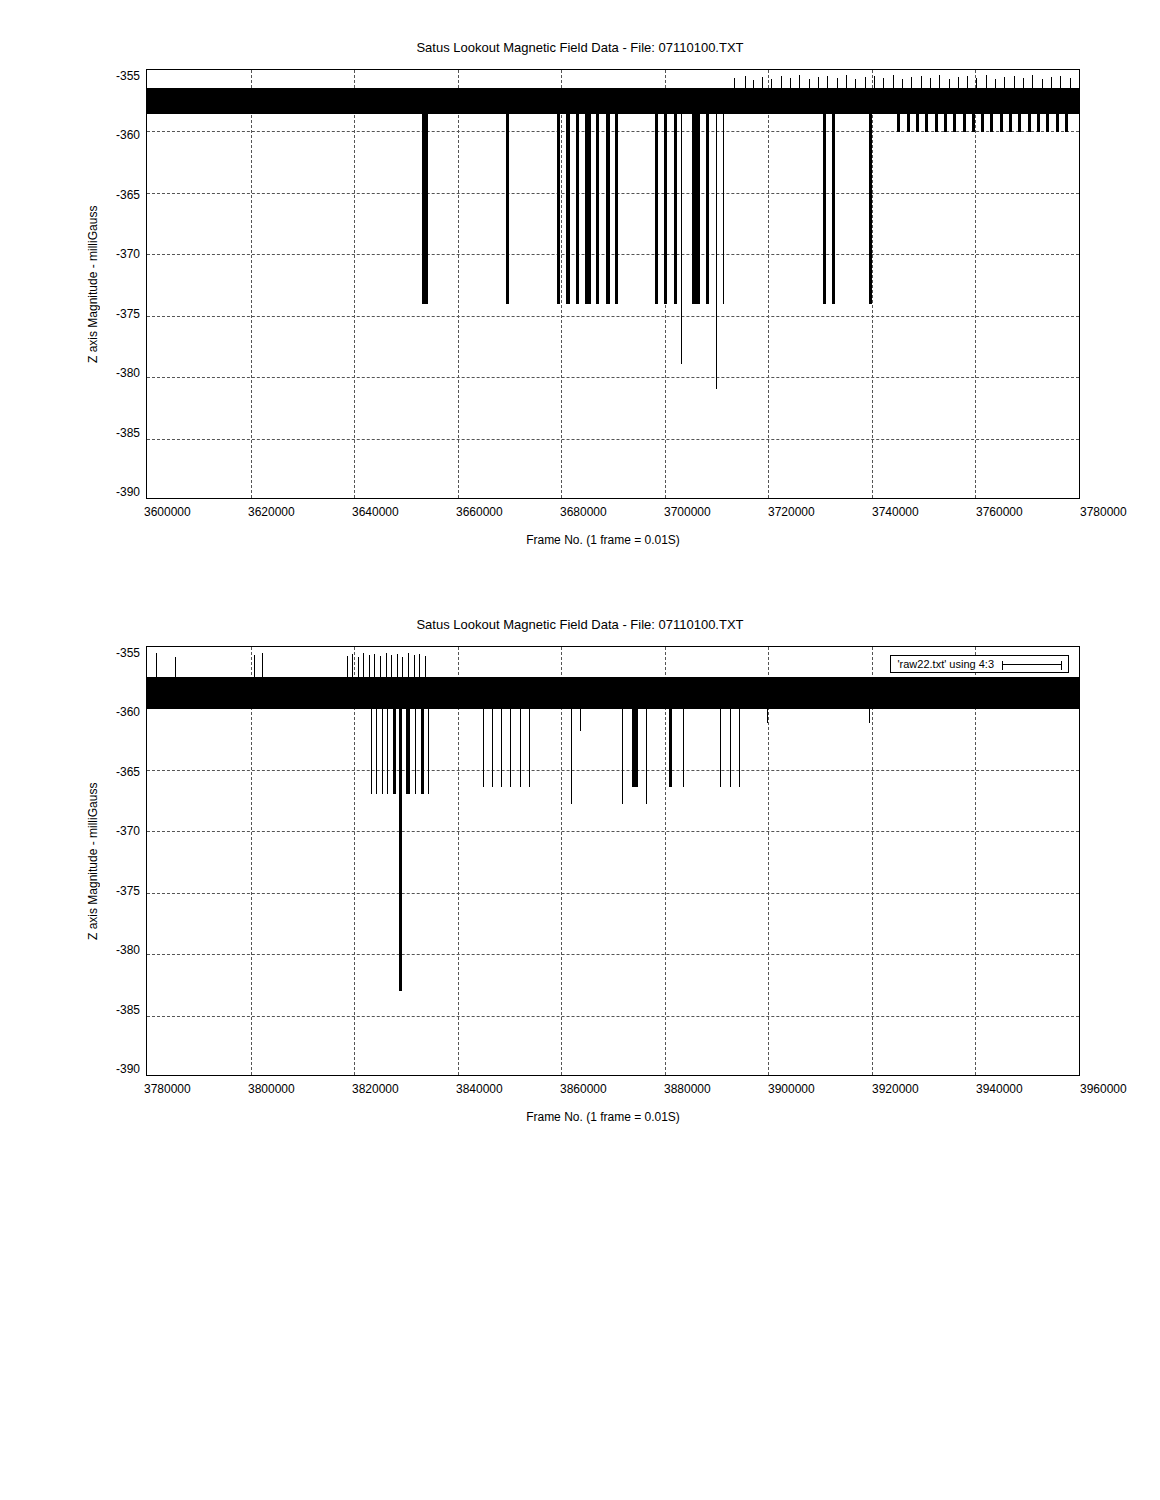Satus Lookout Magnetic Field Data - File: 07110100.TXT
Z axis Magnitude - milliGauss
-355 -360 -365 -370 -375 -380 -385 -390
3600000 3620000 3640000 3660000 3680000 3700000 3720000 3740000 3760000 3780000
Frame No. (1 frame = 0.01S)
Satus Lookout Magnetic Field Data - File: 07110100.TXT
Z axis Magnitude - milliGauss
-355 -360 -365 -370 -375 -380 -385 -390
'raw22.txt' using 4:3
3780000 3800000 3820000 3840000 3860000 3880000 3900000 3920000 3940000 3960000
Frame No. (1 frame = 0.01S)